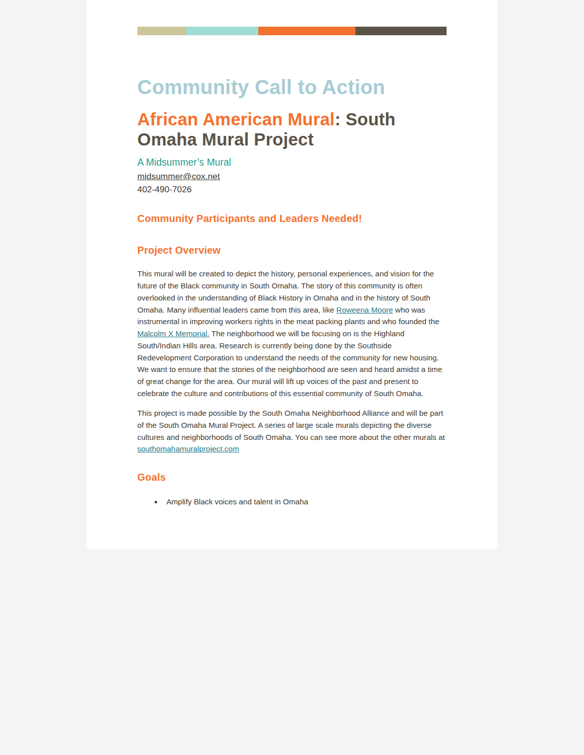Community Call to Action
African American Mural: South Omaha Mural Project
A Midsummer’s Mural
midsummer@cox.net
402-490-7026
Community Participants and Leaders Needed!
Project Overview
This mural will be created to depict the history, personal experiences, and vision for the future of the Black community in South Omaha. The story of this community is often overlooked in the understanding of Black History in Omaha and in the history of South Omaha. Many influential leaders came from this area, like Roweena Moore who was instrumental in improving workers rights in the meat packing plants and who founded the Malcolm X Memorial. The neighborhood we will be focusing on is the Highland South/Indian Hills area. Research is currently being done by the Southside Redevelopment Corporation to understand the needs of the community for new housing. We want to ensure that the stories of the neighborhood are seen and heard amidst a time of great change for the area. Our mural will lift up voices of the past and present to celebrate the culture and contributions of this essential community of South Omaha.
This project is made possible by the South Omaha Neighborhood Alliance and will be part of the South Omaha Mural Project. A series of large scale murals depicting the diverse cultures and neighborhoods of South Omaha. You can see more about the other murals at southomahamuralproject.com
Goals
Amplify Black voices and talent in Omaha